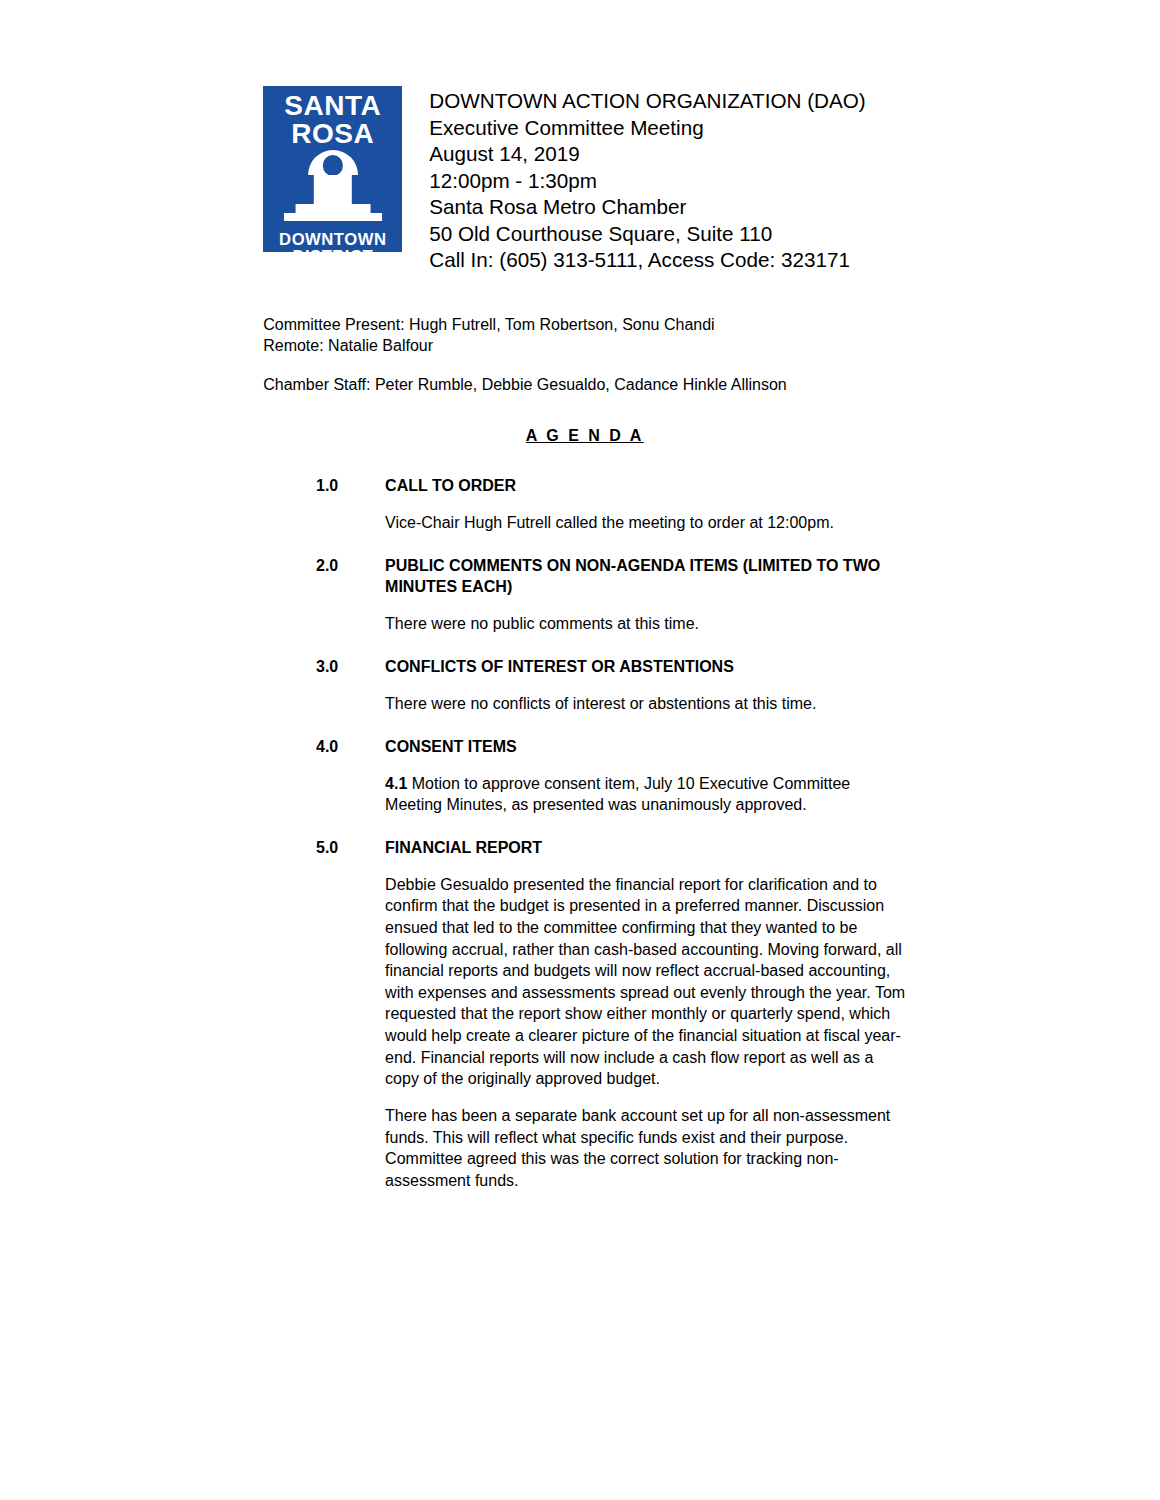SANTA
ROSA
DOWNTOWN
DISTRICT
DOWNTOWN ACTION ORGANIZATION (DAO)
Executive Committee Meeting
August 14, 2019
12:00pm - 1:30pm
Santa Rosa Metro Chamber
50 Old Courthouse Square, Suite 110
Call In: (605) 313-5111, Access Code: 323171
Committee Present: Hugh Futrell, Tom Robertson, Sonu Chandi
Remote: Natalie Balfour
Chamber Staff: Peter Rumble, Debbie Gesualdo, Cadance Hinkle Allinson
A G E N D A
1.0
Call to Order
Vice-Chair Hugh Futrell called the meeting to order at 12:00pm.
2.0
Public Comments on Non-Agenda Items (limited to two minutes each)
There were no public comments at this time.
3.0
Conflicts of Interest or Abstentions
There were no conflicts of interest or abstentions at this time.
4.0
Consent Items
4.1 Motion to approve consent item, July 10 Executive Committee Meeting Minutes, as presented was unanimously approved.
5.0
Financial Report
Debbie Gesualdo presented the financial report for clarification and to confirm that the budget is presented in a preferred manner. Discussion ensued that led to the committee confirming that they wanted to be following accrual, rather than cash-based accounting. Moving forward, all financial reports and budgets will now reflect accrual-based accounting, with expenses and assessments spread out evenly through the year. Tom requested that the report show either monthly or quarterly spend, which would help create a clearer picture of the financial situation at fiscal year-end. Financial reports will now include a cash flow report as well as a copy of the originally approved budget.
There has been a separate bank account set up for all non-assessment funds. This will reflect what specific funds exist and their purpose. Committee agreed this was the correct solution for tracking non-assessment funds.